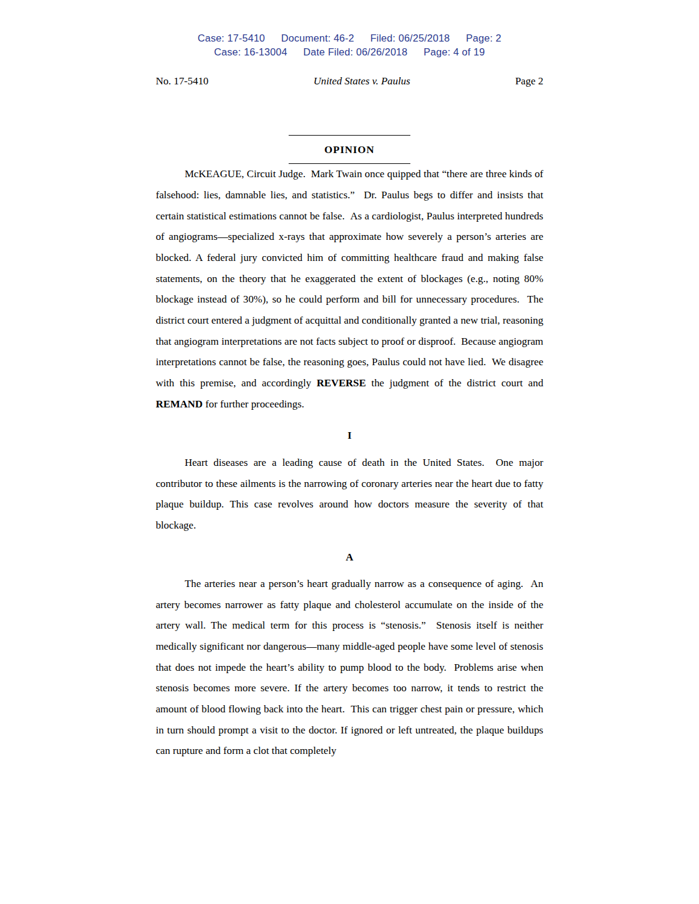Case: 17-5410 Document: 46-2 Filed: 06/25/2018 Page: 2
Case: 16-13004 Date Filed: 06/26/2018 Page: 4 of 19
No. 17-5410
United States v. Paulus
Page 2
OPINION
McKEAGUE, Circuit Judge. Mark Twain once quipped that “there are three kinds of falsehood: lies, damnable lies, and statistics.” Dr. Paulus begs to differ and insists that certain statistical estimations cannot be false. As a cardiologist, Paulus interpreted hundreds of angiograms—specialized x-rays that approximate how severely a person’s arteries are blocked. A federal jury convicted him of committing healthcare fraud and making false statements, on the theory that he exaggerated the extent of blockages (e.g., noting 80% blockage instead of 30%), so he could perform and bill for unnecessary procedures. The district court entered a judgment of acquittal and conditionally granted a new trial, reasoning that angiogram interpretations are not facts subject to proof or disproof. Because angiogram interpretations cannot be false, the reasoning goes, Paulus could not have lied. We disagree with this premise, and accordingly REVERSE the judgment of the district court and REMAND for further proceedings.
I
Heart diseases are a leading cause of death in the United States. One major contributor to these ailments is the narrowing of coronary arteries near the heart due to fatty plaque buildup. This case revolves around how doctors measure the severity of that blockage.
A
The arteries near a person’s heart gradually narrow as a consequence of aging. An artery becomes narrower as fatty plaque and cholesterol accumulate on the inside of the artery wall. The medical term for this process is “stenosis.” Stenosis itself is neither medically significant nor dangerous—many middle-aged people have some level of stenosis that does not impede the heart’s ability to pump blood to the body. Problems arise when stenosis becomes more severe. If the artery becomes too narrow, it tends to restrict the amount of blood flowing back into the heart. This can trigger chest pain or pressure, which in turn should prompt a visit to the doctor. If ignored or left untreated, the plaque buildups can rupture and form a clot that completely